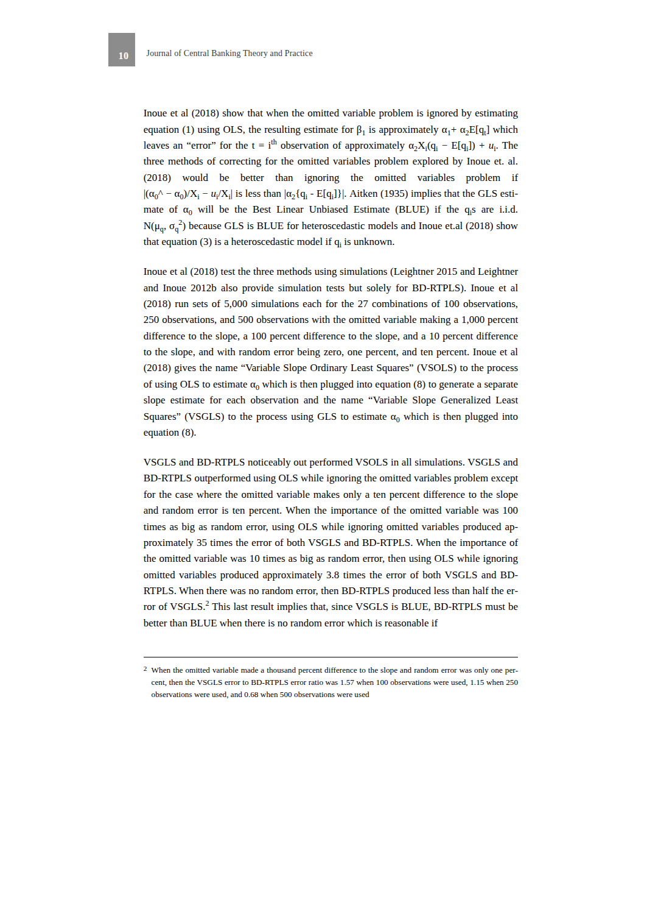10
Journal of Central Banking Theory and Practice
Inoue et al (2018) show that when the omitted variable problem is ignored by estimating equation (1) using OLS, the resulting estimate for β1 is approximately α1+ α2E[qt] which leaves an “error” for the t = ith observation of approximately α2Xi(qi − E[qi]) + ui. The three methods of correcting for the omitted variables problem explored by Inoue et. al. (2018) would be better than ignoring the omitted variables problem if |(α0^ − α0)/Xi − ui/Xi| is less than |α2{qi - E[qi]}|. Aitken (1935) implies that the GLS estimate of α0 will be the Best Linear Unbiased Estimate (BLUE) if the qis are i.i.d. N(μq, σq2) because GLS is BLUE for heteroscedastic models and Inoue et.al (2018) show that equation (3) is a heteroscedastic model if qi is unknown.
Inoue et al (2018) test the three methods using simulations (Leightner 2015 and Leightner and Inoue 2012b also provide simulation tests but solely for BD-RTPLS). Inoue et al (2018) run sets of 5,000 simulations each for the 27 combinations of 100 observations, 250 observations, and 500 observations with the omitted variable making a 1,000 percent difference to the slope, a 100 percent difference to the slope, and a 10 percent difference to the slope, and with random error being zero, one percent, and ten percent. Inoue et al (2018) gives the name “Variable Slope Ordinary Least Squares” (VSOLS) to the process of using OLS to estimate α0 which is then plugged into equation (8) to generate a separate slope estimate for each observation and the name “Variable Slope Generalized Least Squares” (VSGLS) to the process using GLS to estimate α0 which is then plugged into equation (8).
VSGLS and BD-RTPLS noticeably out performed VSOLS in all simulations. VSGLS and BD-RTPLS outperformed using OLS while ignoring the omitted variables problem except for the case where the omitted variable makes only a ten percent difference to the slope and random error is ten percent. When the importance of the omitted variable was 100 times as big as random error, using OLS while ignoring omitted variables produced approximately 35 times the error of both VSGLS and BD-RTPLS. When the importance of the omitted variable was 10 times as big as random error, then using OLS while ignoring omitted variables produced approximately 3.8 times the error of both VSGLS and BD-RTPLS. When there was no random error, then BD-RTPLS produced less than half the error of VSGLS.2 This last result implies that, since VSGLS is BLUE, BD-RTPLS must be better than BLUE when there is no random error which is reasonable if
2
When the omitted variable made a thousand percent difference to the slope and random error was only one percent, then the VSGLS error to BD-RTPLS error ratio was 1.57 when 100 observations were used, 1.15 when 250 observations were used, and 0.68 when 500 observations were used